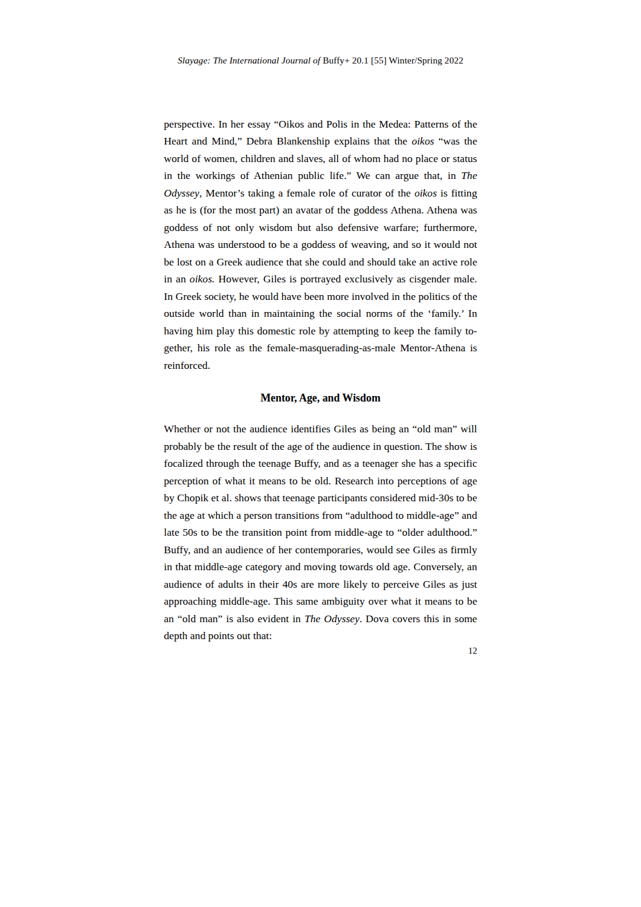Slayage: The International Journal of Buffy+ 20.1 [55] Winter/Spring 2022
perspective. In her essay “Oikos and Polis in the Medea: Patterns of the Heart and Mind,” Debra Blankenship explains that the oikos “was the world of women, children and slaves, all of whom had no place or status in the workings of Athenian public life.” We can argue that, in The Odyssey, Mentor’s taking a female role of curator of the oikos is fitting as he is (for the most part) an avatar of the goddess Athena. Athena was goddess of not only wisdom but also defensive warfare; furthermore, Athena was understood to be a goddess of weaving, and so it would not be lost on a Greek audience that she could and should take an active role in an oikos. However, Giles is portrayed exclusively as cisgender male. In Greek society, he would have been more involved in the politics of the outside world than in maintaining the social norms of the ‘family.’ In having him play this domestic role by attempting to keep the family together, his role as the female-masquerading-as-male Mentor-Athena is reinforced.
Mentor, Age, and Wisdom
Whether or not the audience identifies Giles as being an “old man” will probably be the result of the age of the audience in question. The show is focalized through the teenage Buffy, and as a teenager she has a specific perception of what it means to be old. Research into perceptions of age by Chopik et al. shows that teenage participants considered mid-30s to be the age at which a person transitions from “adulthood to middle-age” and late 50s to be the transition point from middle-age to “older adulthood.” Buffy, and an audience of her contemporaries, would see Giles as firmly in that middle-age category and moving towards old age. Conversely, an audience of adults in their 40s are more likely to perceive Giles as just approaching middle-age. This same ambiguity over what it means to be an “old man” is also evident in The Odyssey. Dova covers this in some depth and points out that:
12